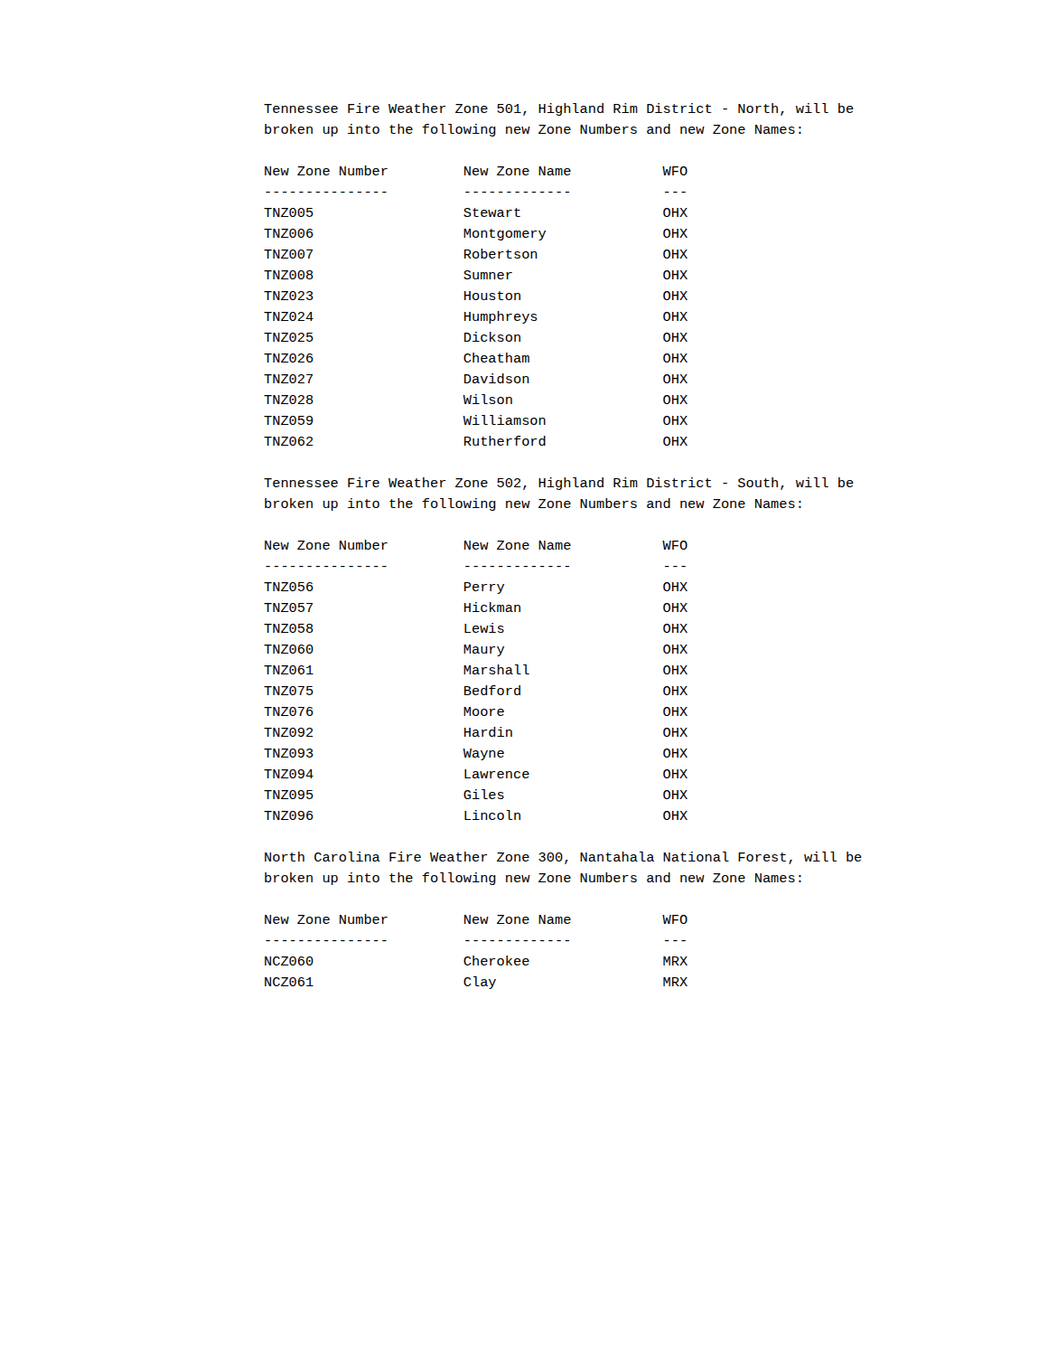Tennessee Fire Weather Zone 501, Highland Rim District - North, will be
broken up into the following new Zone Numbers and new Zone Names:
New Zone Number         New Zone Name           WFO
---------------         -------------           ---
TNZ005                  Stewart                 OHX
TNZ006                  Montgomery              OHX
TNZ007                  Robertson               OHX
TNZ008                  Sumner                  OHX
TNZ023                  Houston                 OHX
TNZ024                  Humphreys               OHX
TNZ025                  Dickson                 OHX
TNZ026                  Cheatham                OHX
TNZ027                  Davidson                OHX
TNZ028                  Wilson                  OHX
TNZ059                  Williamson              OHX
TNZ062                  Rutherford              OHX
Tennessee Fire Weather Zone 502, Highland Rim District - South, will be
broken up into the following new Zone Numbers and new Zone Names:
New Zone Number         New Zone Name           WFO
---------------         -------------           ---
TNZ056                  Perry                   OHX
TNZ057                  Hickman                 OHX
TNZ058                  Lewis                   OHX
TNZ060                  Maury                   OHX
TNZ061                  Marshall                OHX
TNZ075                  Bedford                 OHX
TNZ076                  Moore                   OHX
TNZ092                  Hardin                  OHX
TNZ093                  Wayne                   OHX
TNZ094                  Lawrence                OHX
TNZ095                  Giles                   OHX
TNZ096                  Lincoln                 OHX
North Carolina Fire Weather Zone 300, Nantahala National Forest, will be
broken up into the following new Zone Numbers and new Zone Names:
New Zone Number         New Zone Name           WFO
---------------         -------------           ---
NCZ060                  Cherokee                MRX
NCZ061                  Clay                    MRX